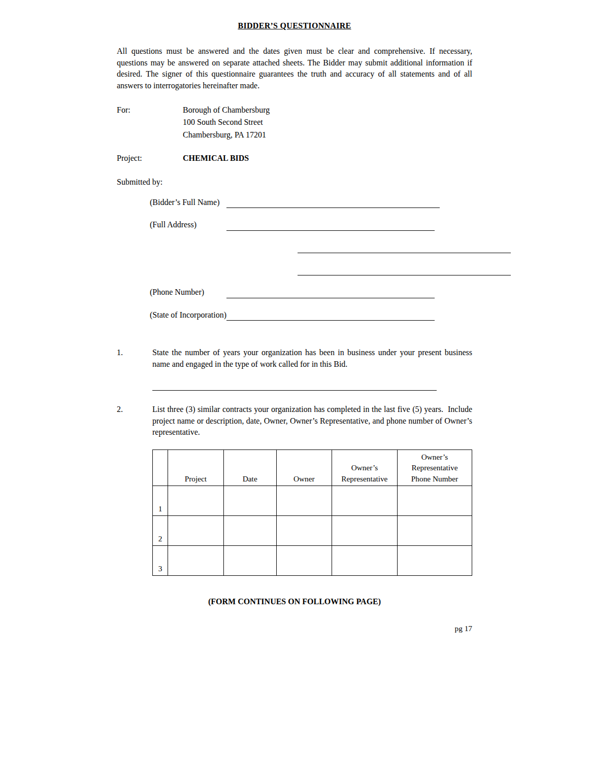BIDDER’S QUESTIONNAIRE
All questions must be answered and the dates given must be clear and comprehensive. If necessary, questions may be answered on separate attached sheets. The Bidder may submit additional information if desired. The signer of this questionnaire guarantees the truth and accuracy of all statements and of all answers to interrogatories hereinafter made.
| For: | Borough of Chambersburg |
| | 100 South Second Street |
| | Chambersburg, PA 17201 |
| Project: | CHEMICAL BIDS |
Submitted by:
| (Bidder’s Full Name) | |
| (Full Address) | |
| (Phone Number) | |
| (State of Incorporation) | |
State the number of years your organization has been in business under your present business name and engaged in the type of work called for in this Bid.
List three (3) similar contracts your organization has completed in the last five (5) years. Include project name or description, date, Owner, Owner’s Representative, and phone number of Owner’s representative.
| | Project | Date | Owner | Owner’s Representative | Owner’s Representative Phone Number |
| --- | --- | --- | --- | --- | --- |
| 1 | | | | | |
| 2 | | | | | |
| 3 | | | | | |
(FORM CONTINUES ON FOLLOWING PAGE)
pg 17